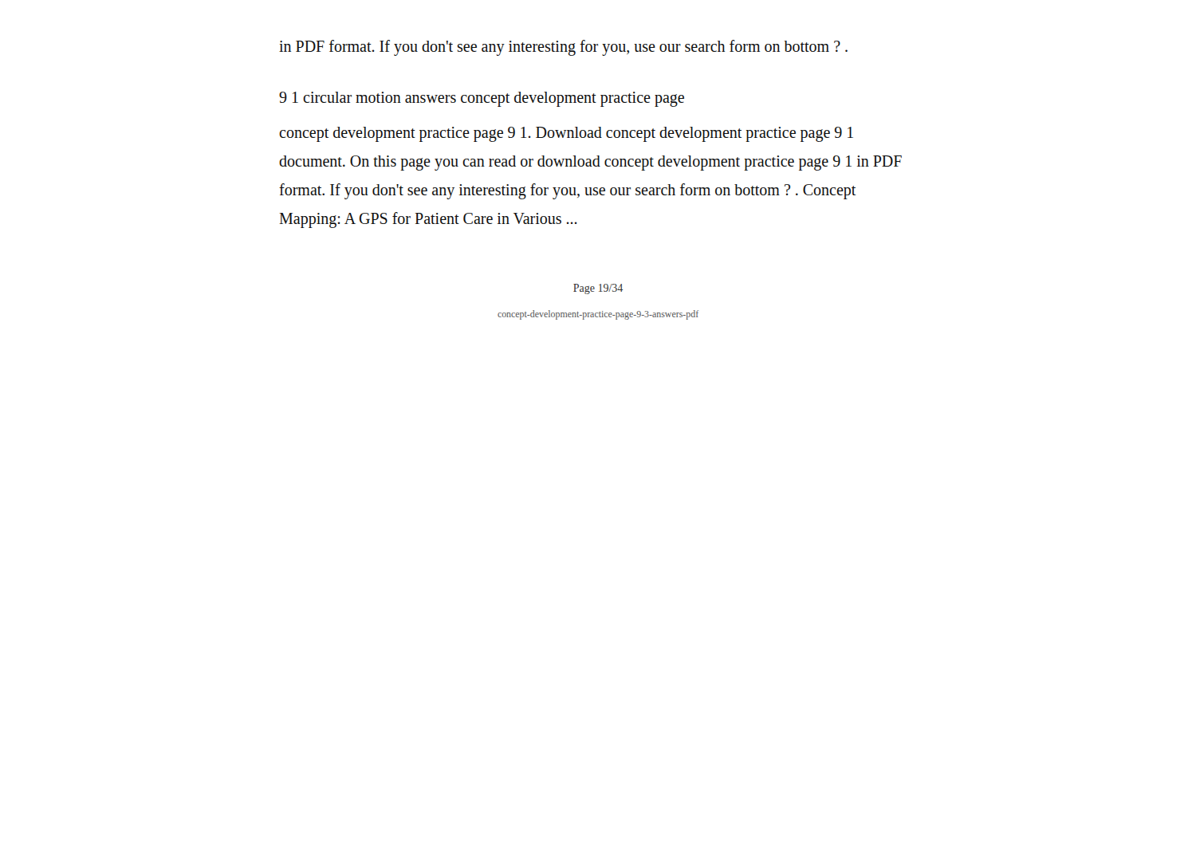in PDF format. If you don't see any interesting for you, use our search form on bottom ? .
9 1 circular motion answers concept development practice page
concept development practice page 9 1. Download concept development practice page 9 1 document. On this page you can read or download concept development practice page 9 1 in PDF format. If you don't see any interesting for you, use our search form on bottom ? . Concept Mapping: A GPS for Patient Care in Various ...
Page 19/34
concept-development-practice-page-9-3-answers-pdf